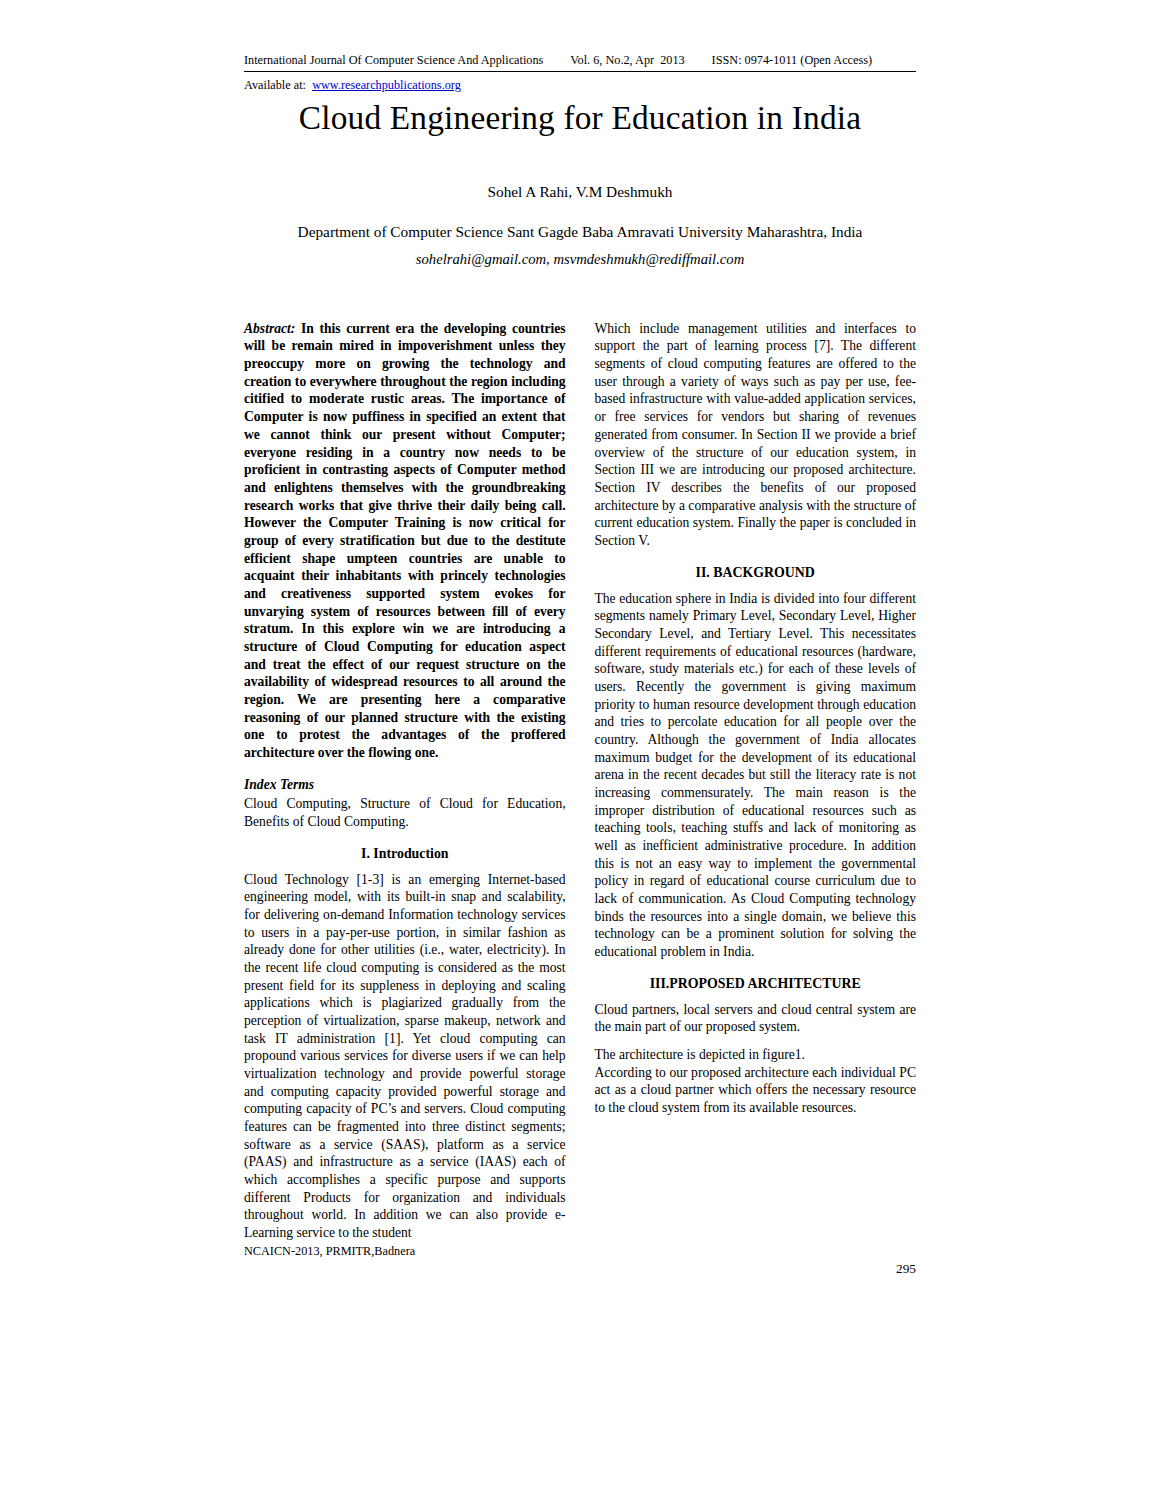International Journal Of Computer Science And Applications Vol. 6, No.2, Apr 2013 ISSN: 0974-1011 (Open Access)
Available at: www.researchpublications.org
Cloud Engineering for Education in India
Sohel A Rahi, V.M Deshmukh
Department of Computer Science Sant Gagde Baba Amravati University Maharashtra, India
sohelrahi@gmail.com, msvmdeshmukh@rediffmail.com
Abstract: In this current era the developing countries will be remain mired in impoverishment unless they preoccupy more on growing the technology and creation to everywhere throughout the region including citified to moderate rustic areas. The importance of Computer is now puffiness in specified an extent that we cannot think our present without Computer; everyone residing in a country now needs to be proficient in contrasting aspects of Computer method and enlightens themselves with the groundbreaking research works that give thrive their daily being call. However the Computer Training is now critical for group of every stratification but due to the destitute efficient shape umpteen countries are unable to acquaint their inhabitants with princely technologies and creativeness supported system evokes for unvarying system of resources between fill of every stratum. In this explore win we are introducing a structure of Cloud Computing for education aspect and treat the effect of our request structure on the availability of widespread resources to all around the region. We are presenting here a comparative reasoning of our planned structure with the existing one to protest the advantages of the proffered architecture over the flowing one.
Index Terms
Cloud Computing, Structure of Cloud for Education, Benefits of Cloud Computing.
I. Introduction
Cloud Technology [1-3] is an emerging Internet-based engineering model, with its built-in snap and scalability, for delivering on-demand Information technology services to users in a pay-per-use portion, in similar fashion as already done for other utilities (i.e., water, electricity). In the recent life cloud computing is considered as the most present field for its suppleness in deploying and scaling applications which is plagiarized gradually from the perception of virtualization, sparse makeup, network and task IT administration [1]. Yet cloud computing can propound various services for diverse users if we can help virtualization technology and provide powerful storage and computing capacity provided powerful storage and computing capacity of PC’s and servers. Cloud computing features can be fragmented into three distinct segments; software as a service (SAAS), platform as a service (PAAS) and infrastructure as a service (IAAS) each of which accomplishes a specific purpose and supports different Products for organization and individuals throughout world. In addition we can also provide e-Learning service to the student
Which include management utilities and interfaces to support the part of learning process [7]. The different segments of cloud computing features are offered to the user through a variety of ways such as pay per use, fee-based infrastructure with value-added application services, or free services for vendors but sharing of revenues generated from consumer. In Section II we provide a brief overview of the structure of our education system, in Section III we are introducing our proposed architecture. Section IV describes the benefits of our proposed architecture by a comparative analysis with the structure of current education system. Finally the paper is concluded in Section V.
II. BACKGROUND
The education sphere in India is divided into four different segments namely Primary Level, Secondary Level, Higher Secondary Level, and Tertiary Level. This necessitates different requirements of educational resources (hardware, software, study materials etc.) for each of these levels of users. Recently the government is giving maximum priority to human resource development through education and tries to percolate education for all people over the country. Although the government of India allocates maximum budget for the development of its educational arena in the recent decades but still the literacy rate is not increasing commensurately. The main reason is the improper distribution of educational resources such as teaching tools, teaching stuffs and lack of monitoring as well as inefficient administrative procedure. In addition this is not an easy way to implement the governmental policy in regard of educational course curriculum due to lack of communication. As Cloud Computing technology binds the resources into a single domain, we believe this technology can be a prominent solution for solving the educational problem in India.
III.PROPOSED ARCHITECTURE
Cloud partners, local servers and cloud central system are the main part of our proposed system.
The architecture is depicted in figure1.
According to our proposed architecture each individual PC act as a cloud partner which offers the necessary resource to the cloud system from its available resources.
NCAICN-2013, PRMITR,Badnera 295